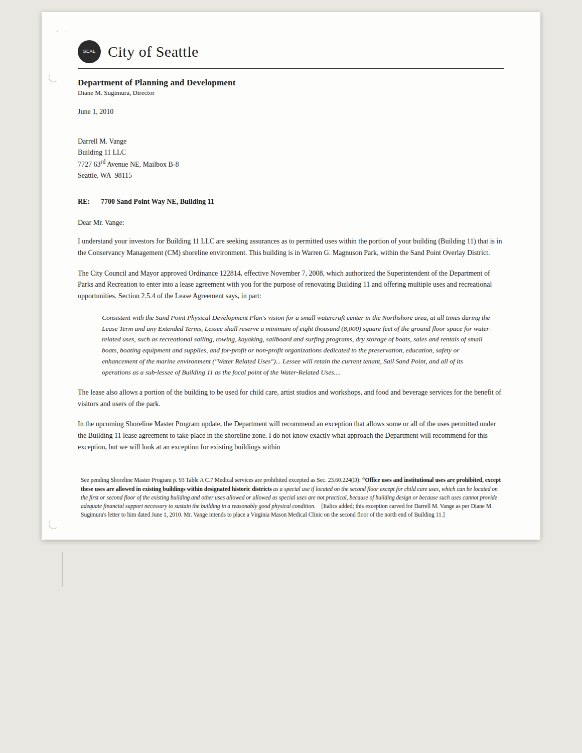. .
SEAL
City of Seattle
Department of Planning and Development
Diane M. Sugimura, Director
June 1, 2010
Darrell M. Vange
Building 11 LLC
7727 63rd Avenue NE, Mailbox B-8
Seattle, WA 98115
RE: 7700 Sand Point Way NE, Building 11
Dear Mr. Vange:
I understand your investors for Building 11 LLC are seeking assurances as to permitted uses within the portion of your building (Building 11) that is in the Conservancy Management (CM) shoreline environment. This building is in Warren G. Magnuson Park, within the Sand Point Overlay District.
The City Council and Mayor approved Ordinance 122814, effective November 7, 2008, which authorized the Superintendent of the Department of Parks and Recreation to enter into a lease agreement with you for the purpose of renovating Building 11 and offering multiple uses and recreational opportunities. Section 2.5.4 of the Lease Agreement says, in part:
Consistent with the Sand Point Physical Development Plan's vision for a small watercraft center in the Northshore area, at all times during the Lease Term and any Extended Terms, Lessee shall reserve a minimum of eight thousand (8,000) square feet of the ground floor space for water-related uses, such as recreational sailing, rowing, kayaking, sailboard and surfing programs, dry storage of boats, sales and rentals of small boats, boating equipment and supplies, and for-profit or non-profit organizations dedicated to the preservation, education, safety or enhancement of the marine environment ("Water Related Uses")... Lessee will retain the current tenant, Sail Sand Point, and all of its operations as a sub-lessee of Building 11 as the focal point of the Water-Related Uses....
The lease also allows a portion of the building to be used for child care, artist studios and workshops, and food and beverage services for the benefit of visitors and users of the park.
In the upcoming Shoreline Master Program update, the Department will recommend an exception that allows some or all of the uses permitted under the Building 11 lease agreement to take place in the shoreline zone. I do not know exactly what approach the Department will recommend for this exception, but we will look at an exception for existing buildings within
See pending Shoreline Master Program p. 93 Table A C.7 Medical services are prohibited excepted as Sec. 23.60.224(D): “Office uses and institutional uses are prohibited, except these uses are allowed in existing buildings within designated historic districts as a special use if located on the second floor except for child care uses, which can be located on the first or second floor of the existing building and other uses allowed or allowed as special uses are not practical, because of building design or because such uses cannot provide adequate financial support necessary to sustain the building in a reasonably good physical condition. [Italics added; this exception carved for Darrell M. Vange as per Diane M. Sugimura's letter to him dated June 1, 2010. Mr. Vange intends to place a Virginia Mason Medical Clinic on the second floor of the north end of Building 11.]